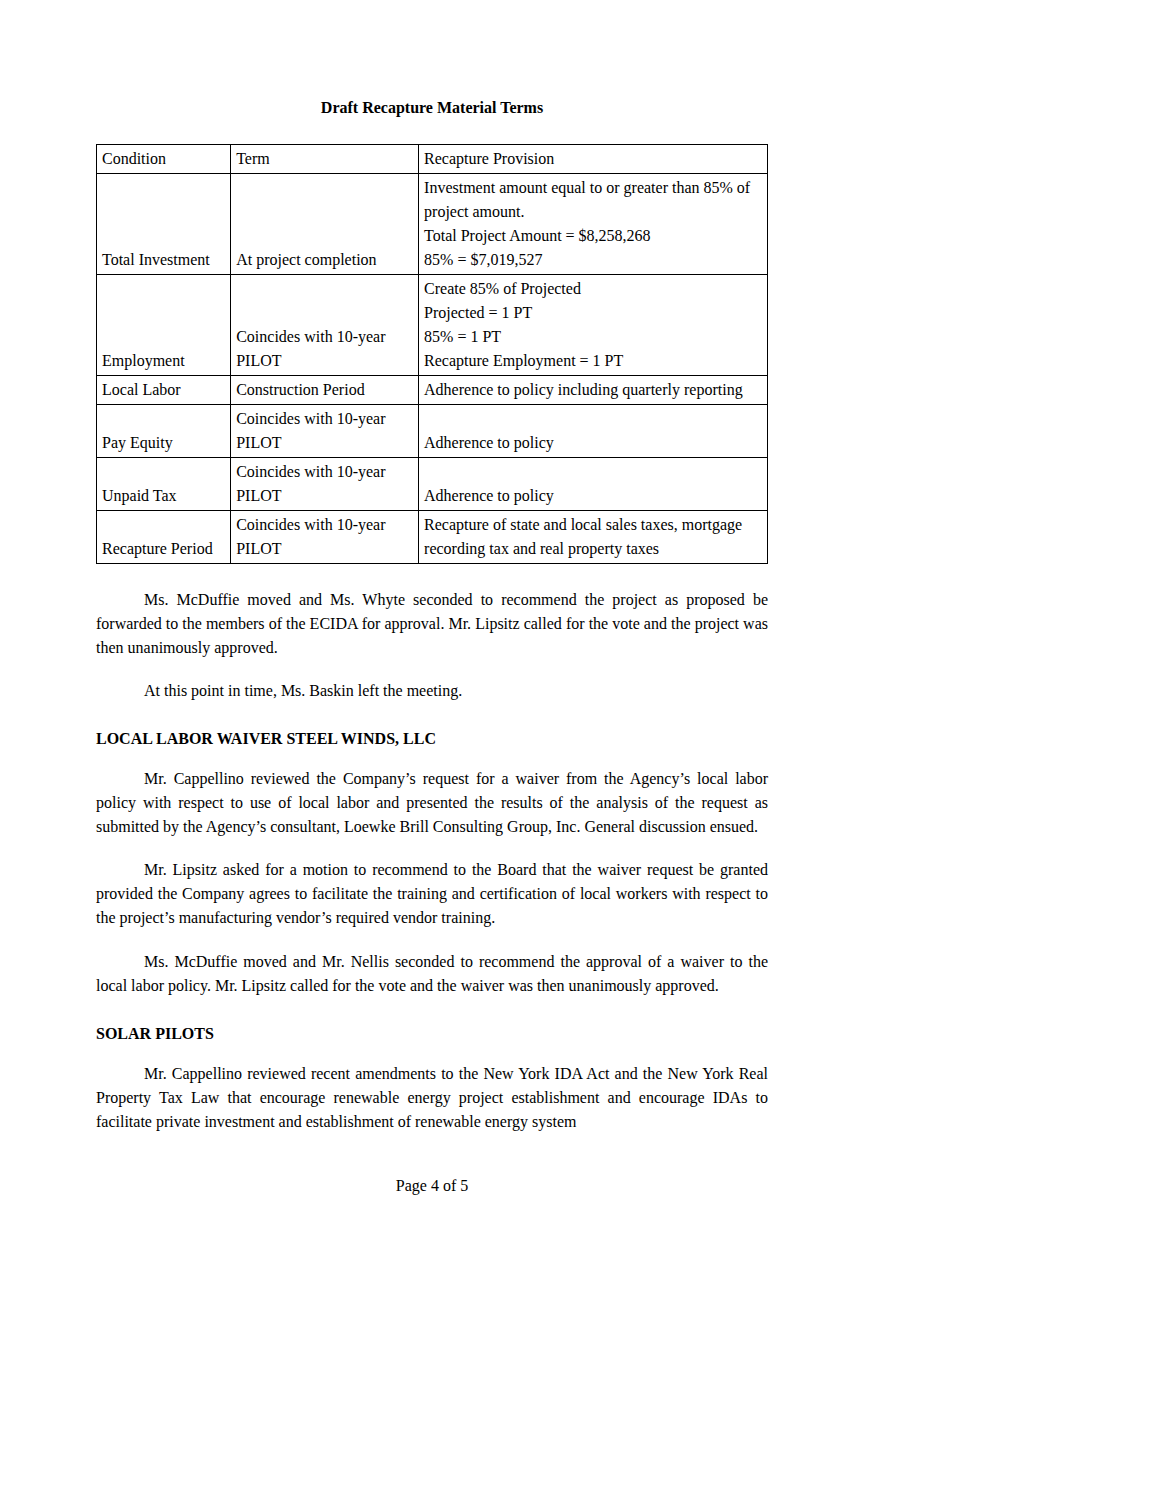Draft Recapture Material Terms
| Condition | Term | Recapture Provision |
| Total Investment | At project completion | Investment amount equal to or greater than 85% of project amount. Total Project Amount = $8,258,268 85% = $7,019,527 |
| Employment | Coincides with 10-year PILOT | Create 85% of Projected Projected = 1 PT 85% = 1 PT Recapture Employment = 1 PT |
| Local Labor | Construction Period | Adherence to policy including quarterly reporting |
| Pay Equity | Coincides with 10-year PILOT | Adherence to policy |
| Unpaid Tax | Coincides with 10-year PILOT | Adherence to policy |
| Recapture Period | Coincides with 10-year PILOT | Recapture of state and local sales taxes, mortgage recording tax and real property taxes |
Ms. McDuffie moved and Ms. Whyte seconded to recommend the project as proposed be forwarded to the members of the ECIDA for approval. Mr. Lipsitz called for the vote and the project was then unanimously approved.
At this point in time, Ms. Baskin left the meeting.
LOCAL LABOR WAIVER STEEL WINDS, LLC
Mr. Cappellino reviewed the Company’s request for a waiver from the Agency’s local labor policy with respect to use of local labor and presented the results of the analysis of the request as submitted by the Agency’s consultant, Loewke Brill Consulting Group, Inc. General discussion ensued.
Mr. Lipsitz asked for a motion to recommend to the Board that the waiver request be granted provided the Company agrees to facilitate the training and certification of local workers with respect to the project’s manufacturing vendor’s required vendor training.
Ms. McDuffie moved and Mr. Nellis seconded to recommend the approval of a waiver to the local labor policy. Mr. Lipsitz called for the vote and the waiver was then unanimously approved.
SOLAR PILOTS
Mr. Cappellino reviewed recent amendments to the New York IDA Act and the New York Real Property Tax Law that encourage renewable energy project establishment and encourage IDAs to facilitate private investment and establishment of renewable energy system
Page 4 of 5